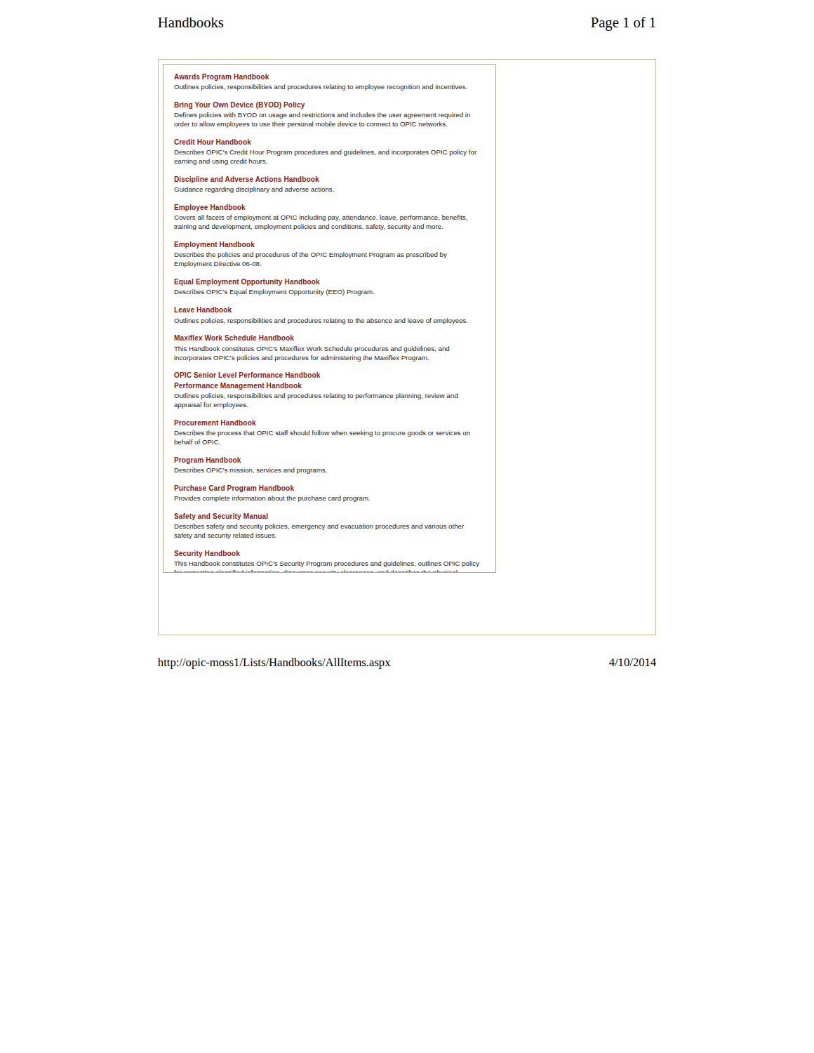Handbooks Page 1 of 1
Awards Program Handbook
Outlines policies, responsibilities and procedures relating to employee recognition and incentives.
Bring Your Own Device (BYOD) Policy
Defines policies with BYOD on usage and restrictions and includes the user agreement required in order to allow employees to use their personal mobile device to connect to OPIC networks.
Credit Hour Handbook
Describes OPIC's Credit Hour Program procedures and guidelines, and incorporates OPIC policy for earning and using credit hours.
Discipline and Adverse Actions Handbook
Guidance regarding disciplinary and adverse actions.
Employee Handbook
Covers all facets of employment at OPIC including pay, attendance, leave, performance, benefits, training and development, employment policies and conditions, safety, security and more.
Employment Handbook
Describes the policies and procedures of the OPIC Employment Program as prescribed by Employment Directive 06-08.
Equal Employment Opportunity Handbook
Describes OPIC's Equal Employment Opportunity (EEO) Program.
Leave Handbook
Outlines policies, responsibilities and procedures relating to the absence and leave of employees.
Maxiflex Work Schedule Handbook
This Handbook constitutes OPIC's Maxiflex Work Schedule procedures and guidelines, and incorporates OPIC's policies and procedures for administering the Maxiflex Program.
OPIC Senior Level Performance Handbook
Performance Management Handbook
Outlines policies, responsibilities and procedures relating to performance planning, review and appraisal for employees.
Procurement Handbook
Describes the process that OPIC staff should follow when seeking to procure goods or services on behalf of OPIC.
Program Handbook
Describes OPIC's mission, services and programs.
Purchase Card Program Handbook
Provides complete information about the purchase card program.
Safety and Security Manual
Describes safety and security policies, emergency and evacuation procedures and various other safety and security related issues.
Security Handbook
This Handbook constitutes OPIC's Security Program procedures and guidelines, outlines OPIC policy for protecting classified information, discusses security clearances, and describes the physical security of OPIC's premises.
Telecommunications Handbook
Outlines OPIC's telecommunications policies, personal use policies, rules of behavior, how to obtain OPIC cell phones, PDAs and international calling cards.
Telecommuting Handbook
Outlines OPIC's Telecommuting Program ("work@home") procedures and guidelines, and outlines OPIC policy for telecommuting.
Travel Handbook
Provides a ready reference to the basic travel provisions of the Federal Travel Regulation and OPIC's policies and procedures regarding official travel.
http://opic-moss1/Lists/Handbooks/AllItems.aspx 4/10/2014